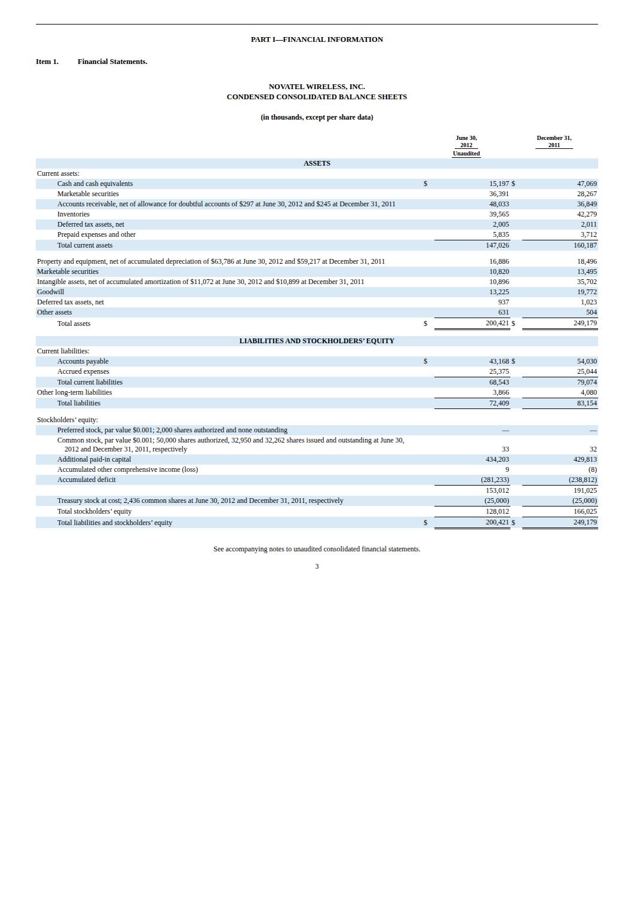PART I—FINANCIAL INFORMATION
Item 1. Financial Statements.
NOVATEL WIRELESS, INC.
CONDENSED CONSOLIDATED BALANCE SHEETS
(in thousands, except per share data)
| | June 30, 2012 | December 31, 2011 |
| | Unaudited | |
| ASSETS |
| Current assets: | | | | |
| Cash and cash equivalents | $ | 15,197 | $ | 47,069 |
| Marketable securities | | 36,391 | | 28,267 |
| Accounts receivable, net of allowance for doubtful accounts of $297 at June 30, 2012 and $245 at December 31, 2011 | | 48,033 | | 36,849 |
| Inventories | | 39,565 | | 42,279 |
| Deferred tax assets, net | | 2,005 | | 2,011 |
| Prepaid expenses and other | | 5,835 | | 3,712 |
| Total current assets | | 147,026 | | 160,187 |
| Property and equipment, net of accumulated depreciation of $63,786 at June 30, 2012 and $59,217 at December 31, 2011 | | 16,886 | | 18,496 |
| Marketable securities | | 10,820 | | 13,495 |
| Intangible assets, net of accumulated amortization of $11,072 at June 30, 2012 and $10,899 at December 31, 2011 | | 10,896 | | 35,702 |
| Goodwill | | 13,225 | | 19,772 |
| Deferred tax assets, net | | 937 | | 1,023 |
| Other assets | | 631 | | 504 |
| Total assets | $ | 200,421 | $ | 249,179 |
| LIABILITIES AND STOCKHOLDERS’ EQUITY |
| Current liabilities: | | | | |
| Accounts payable | $ | 43,168 | $ | 54,030 |
| Accrued expenses | | 25,375 | | 25,044 |
| Total current liabilities | | 68,543 | | 79,074 |
| Other long-term liabilities | | 3,866 | | 4,080 |
| Total liabilities | | 72,409 | | 83,154 |
| Stockholders’ equity: | | | | |
| Preferred stock, par value $0.001; 2,000 shares authorized and none outstanding | | — | | — |
| Common stock, par value $0.001; 50,000 shares authorized, 32,950 and 32,262 shares issued and outstanding at June 30, 2012 and December 31, 2011, respectively | | 33 | | 32 |
| Additional paid-in capital | | 434,203 | | 429,813 |
| Accumulated other comprehensive income (loss) | | 9 | | (8) |
| Accumulated deficit | | (281,233) | | (238,812) |
| | | 153,012 | | 191,025 |
| Treasury stock at cost; 2,436 common shares at June 30, 2012 and December 31, 2011, respectively | | (25,000) | | (25,000) |
| Total stockholders’ equity | | 128,012 | | 166,025 |
| Total liabilities and stockholders’ equity | $ | 200,421 | $ | 249,179 |
See accompanying notes to unaudited consolidated financial statements.
3